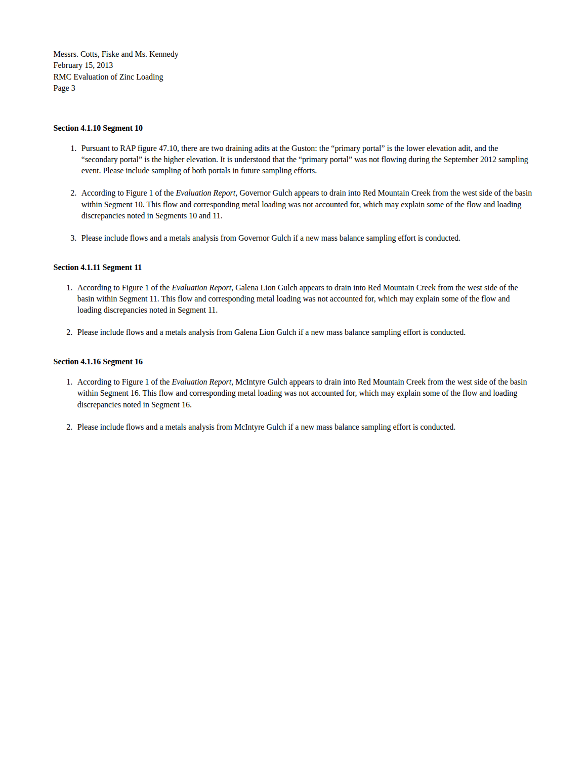Messrs. Cotts, Fiske and Ms. Kennedy
February 15, 2013
RMC Evaluation of Zinc Loading
Page 3
Section 4.1.10 Segment 10
Pursuant to RAP figure 47.10, there are two draining adits at the Guston: the “primary portal” is the lower elevation adit, and the “secondary portal” is the higher elevation. It is understood that the “primary portal” was not flowing during the September 2012 sampling event. Please include sampling of both portals in future sampling efforts.
According to Figure 1 of the Evaluation Report, Governor Gulch appears to drain into Red Mountain Creek from the west side of the basin within Segment 10. This flow and corresponding metal loading was not accounted for, which may explain some of the flow and loading discrepancies noted in Segments 10 and 11.
Please include flows and a metals analysis from Governor Gulch if a new mass balance sampling effort is conducted.
Section 4.1.11 Segment 11
According to Figure 1 of the Evaluation Report, Galena Lion Gulch appears to drain into Red Mountain Creek from the west side of the basin within Segment 11. This flow and corresponding metal loading was not accounted for, which may explain some of the flow and loading discrepancies noted in Segment 11.
Please include flows and a metals analysis from Galena Lion Gulch if a new mass balance sampling effort is conducted.
Section 4.1.16 Segment 16
According to Figure 1 of the Evaluation Report, McIntyre Gulch appears to drain into Red Mountain Creek from the west side of the basin within Segment 16. This flow and corresponding metal loading was not accounted for, which may explain some of the flow and loading discrepancies noted in Segment 16.
Please include flows and a metals analysis from McIntyre Gulch if a new mass balance sampling effort is conducted.